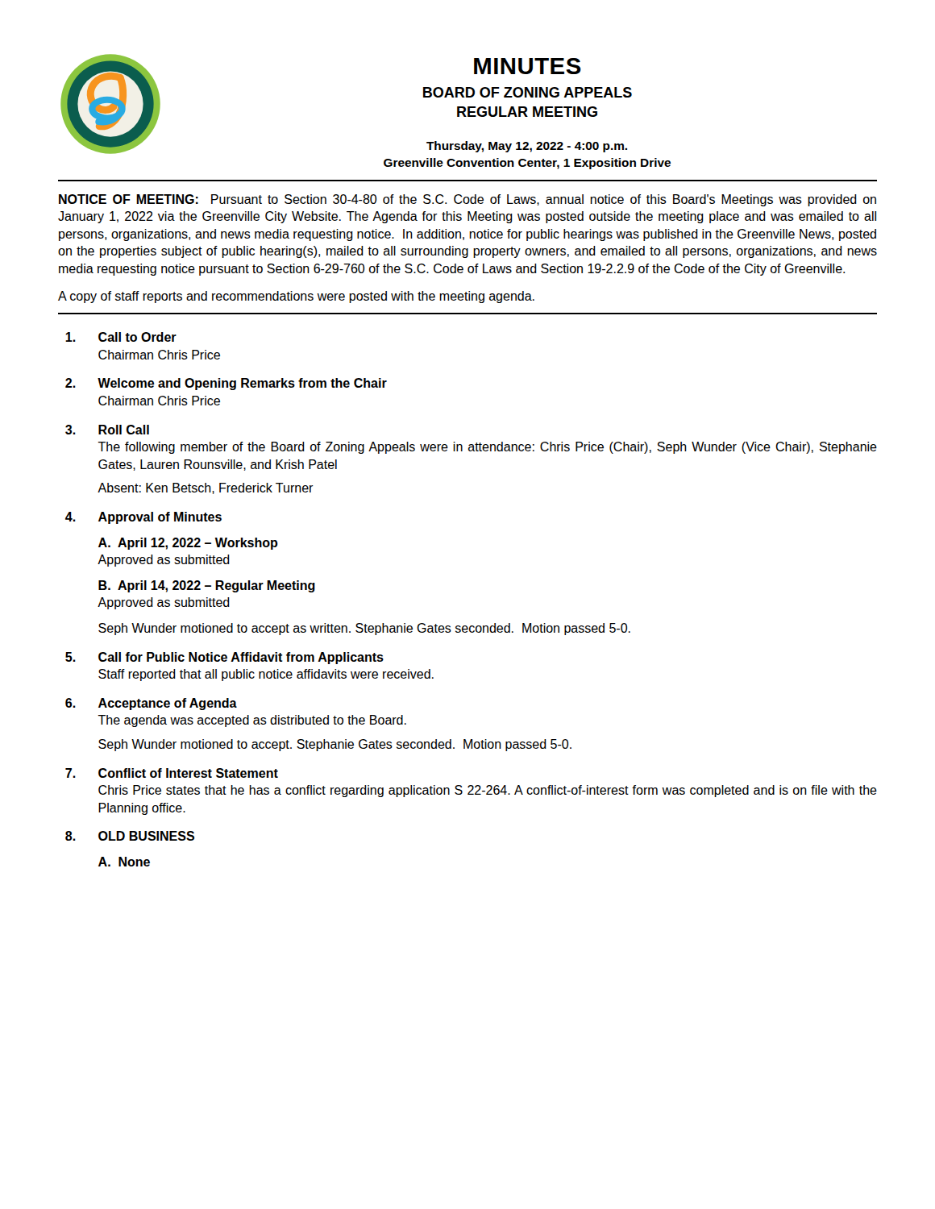MINUTES
BOARD OF ZONING APPEALS
REGULAR MEETING
Thursday, May 12, 2022 - 4:00 p.m.
Greenville Convention Center, 1 Exposition Drive
NOTICE OF MEETING: Pursuant to Section 30-4-80 of the S.C. Code of Laws, annual notice of this Board's Meetings was provided on January 1, 2022 via the Greenville City Website. The Agenda for this Meeting was posted outside the meeting place and was emailed to all persons, organizations, and news media requesting notice. In addition, notice for public hearings was published in the Greenville News, posted on the properties subject of public hearing(s), mailed to all surrounding property owners, and emailed to all persons, organizations, and news media requesting notice pursuant to Section 6-29-760 of the S.C. Code of Laws and Section 19-2.2.9 of the Code of the City of Greenville.
A copy of staff reports and recommendations were posted with the meeting agenda.
Call to Order Chairman Chris Price
Welcome and Opening Remarks from the Chair Chairman Chris Price
Roll Call The following member of the Board of Zoning Appeals were in attendance: Chris Price (Chair), Seph Wunder (Vice Chair), Stephanie Gates, Lauren Rounsville, and Krish Patel
Absent: Ken Betsch, Frederick Turner
Approval of Minutes
A. April 12, 2022 – Workshop
Approved as submitted
B. April 14, 2022 – Regular Meeting
Approved as submitted
Seph Wunder motioned to accept as written. Stephanie Gates seconded. Motion passed 5-0.
Call for Public Notice Affidavit from Applicants Staff reported that all public notice affidavits were received.
Acceptance of Agenda The agenda was accepted as distributed to the Board.
Seph Wunder motioned to accept. Stephanie Gates seconded. Motion passed 5-0.
Conflict of Interest Statement Chris Price states that he has a conflict regarding application S 22-264. A conflict-of-interest form was completed and is on file with the Planning office.
OLD BUSINESS
A. None